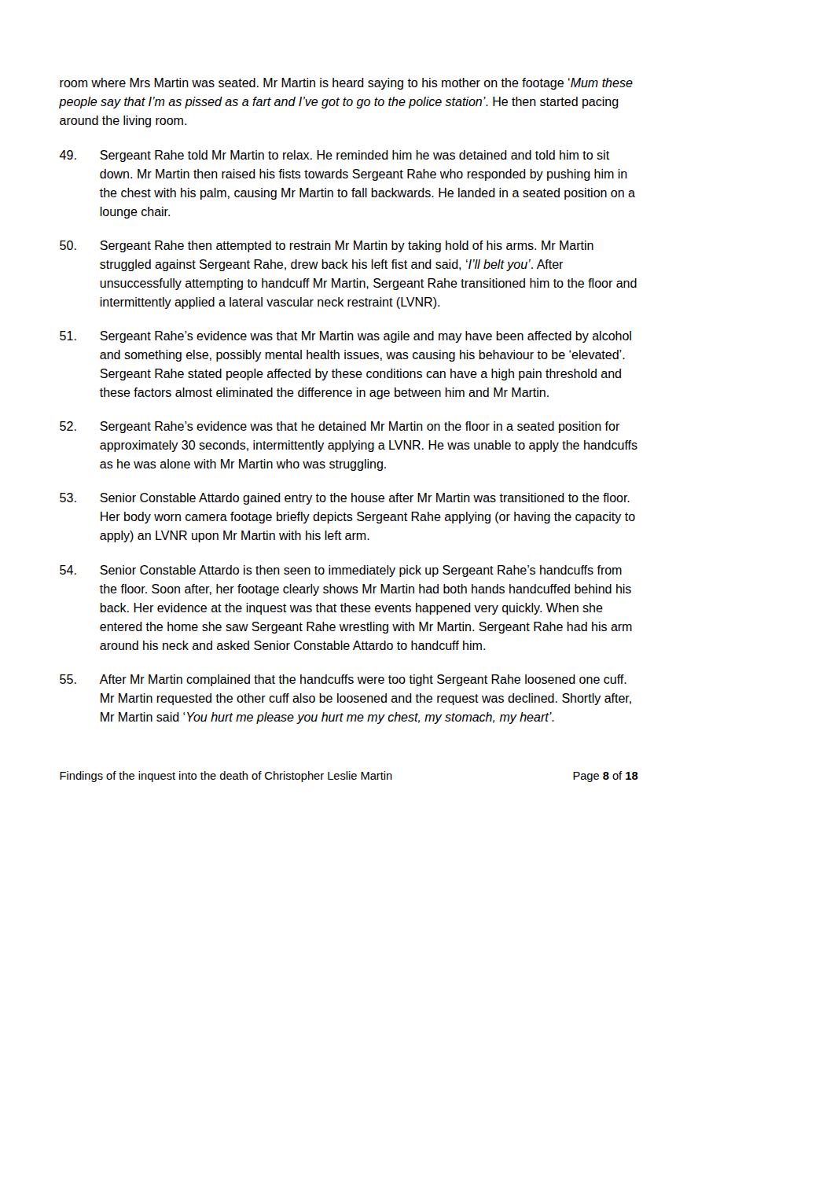room where Mrs Martin was seated. Mr Martin is heard saying to his mother on the footage ‘Mum these people say that I’m as pissed as a fart and I’ve got to go to the police station’. He then started pacing around the living room.
Sergeant Rahe told Mr Martin to relax. He reminded him he was detained and told him to sit down. Mr Martin then raised his fists towards Sergeant Rahe who responded by pushing him in the chest with his palm, causing Mr Martin to fall backwards. He landed in a seated position on a lounge chair.
Sergeant Rahe then attempted to restrain Mr Martin by taking hold of his arms. Mr Martin struggled against Sergeant Rahe, drew back his left fist and said, ‘I’ll belt you’. After unsuccessfully attempting to handcuff Mr Martin, Sergeant Rahe transitioned him to the floor and intermittently applied a lateral vascular neck restraint (LVNR).
Sergeant Rahe’s evidence was that Mr Martin was agile and may have been affected by alcohol and something else, possibly mental health issues, was causing his behaviour to be ‘elevated’. Sergeant Rahe stated people affected by these conditions can have a high pain threshold and these factors almost eliminated the difference in age between him and Mr Martin.
Sergeant Rahe’s evidence was that he detained Mr Martin on the floor in a seated position for approximately 30 seconds, intermittently applying a LVNR. He was unable to apply the handcuffs as he was alone with Mr Martin who was struggling.
Senior Constable Attardo gained entry to the house after Mr Martin was transitioned to the floor. Her body worn camera footage briefly depicts Sergeant Rahe applying (or having the capacity to apply) an LVNR upon Mr Martin with his left arm.
Senior Constable Attardo is then seen to immediately pick up Sergeant Rahe’s handcuffs from the floor. Soon after, her footage clearly shows Mr Martin had both hands handcuffed behind his back. Her evidence at the inquest was that these events happened very quickly. When she entered the home she saw Sergeant Rahe wrestling with Mr Martin. Sergeant Rahe had his arm around his neck and asked Senior Constable Attardo to handcuff him.
After Mr Martin complained that the handcuffs were too tight Sergeant Rahe loosened one cuff. Mr Martin requested the other cuff also be loosened and the request was declined. Shortly after, Mr Martin said ‘You hurt me please you hurt me my chest, my stomach, my heart’.
Findings of the inquest into the death of Christopher Leslie Martin Page 8 of 18